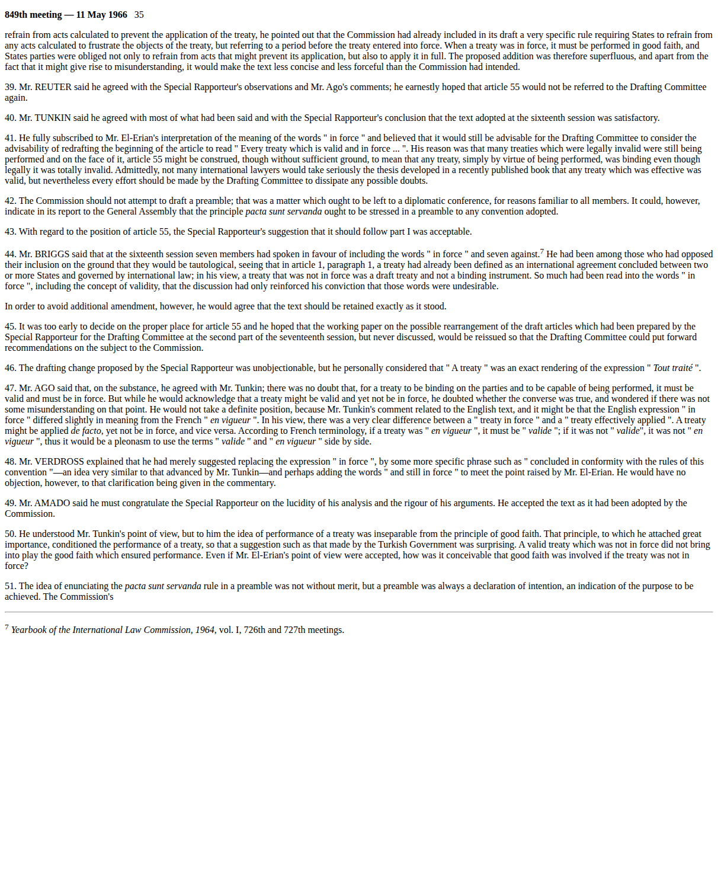849th meeting — 11 May 1966 35
refrain from acts calculated to prevent the application of the treaty, he pointed out that the Commission had already included in its draft a very specific rule requiring States to refrain from any acts calculated to frustrate the objects of the treaty, but referring to a period before the treaty entered into force. When a treaty was in force, it must be performed in good faith, and States parties were obliged not only to refrain from acts that might prevent its application, but also to apply it in full. The proposed addition was therefore superfluous, and apart from the fact that it might give rise to misunderstanding, it would make the text less concise and less forceful than the Commission had intended.
39. Mr. REUTER said he agreed with the Special Rapporteur's observations and Mr. Ago's comments; he earnestly hoped that article 55 would not be referred to the Drafting Committee again.
40. Mr. TUNKIN said he agreed with most of what had been said and with the Special Rapporteur's conclusion that the text adopted at the sixteenth session was satisfactory.
41. He fully subscribed to Mr. El-Erian's interpretation of the meaning of the words " in force " and believed that it would still be advisable for the Drafting Committee to consider the advisability of redrafting the beginning of the article to read " Every treaty which is valid and in force ... ". His reason was that many treaties which were legally invalid were still being performed and on the face of it, article 55 might be construed, though without sufficient ground, to mean that any treaty, simply by virtue of being performed, was binding even though legally it was totally invalid. Admittedly, not many international lawyers would take seriously the thesis developed in a recently published book that any treaty which was effective was valid, but nevertheless every effort should be made by the Drafting Committee to dissipate any possible doubts.
42. The Commission should not attempt to draft a preamble; that was a matter which ought to be left to a diplomatic conference, for reasons familiar to all members. It could, however, indicate in its report to the General Assembly that the principle pacta sunt servanda ought to be stressed in a preamble to any convention adopted.
43. With regard to the position of article 55, the Special Rapporteur's suggestion that it should follow part I was acceptable.
44. Mr. BRIGGS said that at the sixteenth session seven members had spoken in favour of including the words " in force " and seven against.7 He had been among those who had opposed their inclusion on the ground that they would be tautological, seeing that in article 1, paragraph 1, a treaty had already been defined as an international agreement concluded between two or more States and governed by international law; in his view, a treaty that was not in force was a draft treaty and not a binding instrument. So much had been read into the words " in force ", including the concept of validity, that the discussion had only reinforced his conviction that those words were undesirable.
In order to avoid additional amendment, however, he would agree that the text should be retained exactly as it stood.
45. It was too early to decide on the proper place for article 55 and he hoped that the working paper on the possible rearrangement of the draft articles which had been prepared by the Special Rapporteur for the Drafting Committee at the second part of the seventeenth session, but never discussed, would be reissued so that the Drafting Committee could put forward recommendations on the subject to the Commission.
46. The drafting change proposed by the Special Rapporteur was unobjectionable, but he personally considered that " A treaty " was an exact rendering of the expression " Tout traité ".
47. Mr. AGO said that, on the substance, he agreed with Mr. Tunkin; there was no doubt that, for a treaty to be binding on the parties and to be capable of being performed, it must be valid and must be in force. But while he would acknowledge that a treaty might be valid and yet not be in force, he doubted whether the converse was true, and wondered if there was not some misunderstanding on that point. He would not take a definite position, because Mr. Tunkin's comment related to the English text, and it might be that the English expression " in force " differed slightly in meaning from the French " en vigueur ". In his view, there was a very clear difference between a " treaty in force " and a " treaty effectively applied ". A treaty might be applied de facto, yet not be in force, and vice versa. According to French terminology, if a treaty was " en vigueur ", it must be " valide "; if it was not " valide", it was not " en vigueur ", thus it would be a pleonasm to use the terms " valide " and " en vigueur " side by side.
48. Mr. VERDROSS explained that he had merely suggested replacing the expression " in force ", by some more specific phrase such as " concluded in conformity with the rules of this convention "—an idea very similar to that advanced by Mr. Tunkin—and perhaps adding the words " and still in force " to meet the point raised by Mr. El-Erian. He would have no objection, however, to that clarification being given in the commentary.
49. Mr. AMADO said he must congratulate the Special Rapporteur on the lucidity of his analysis and the rigour of his arguments. He accepted the text as it had been adopted by the Commission.
50. He understood Mr. Tunkin's point of view, but to him the idea of performance of a treaty was inseparable from the principle of good faith. That principle, to which he attached great importance, conditioned the performance of a treaty, so that a suggestion such as that made by the Turkish Government was surprising. A valid treaty which was not in force did not bring into play the good faith which ensured performance. Even if Mr. El-Erian's point of view were accepted, how was it conceivable that good faith was involved if the treaty was not in force?
51. The idea of enunciating the pacta sunt servanda rule in a preamble was not without merit, but a preamble was always a declaration of intention, an indication of the purpose to be achieved. The Commission's
7 Yearbook of the International Law Commission, 1964, vol. I, 726th and 727th meetings.